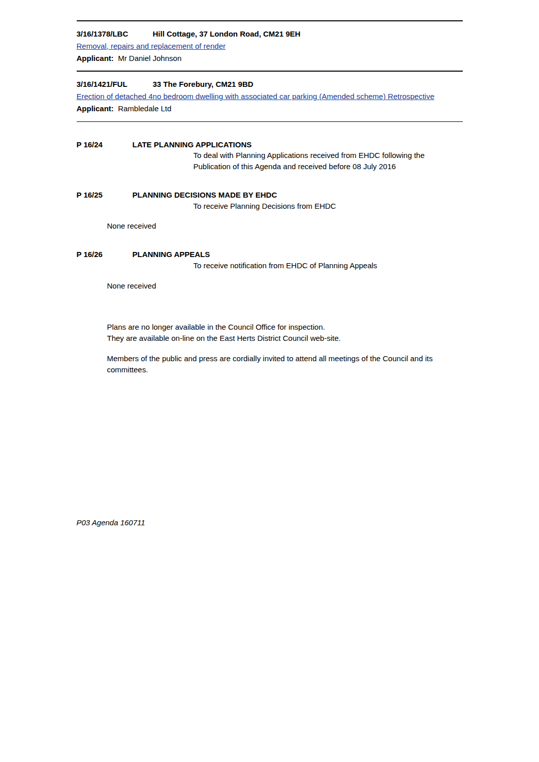3/16/1378/LBCHill Cottage, 37 London Road, CM21 9EH
Removal, repairs and replacement of render
Applicant: Mr Daniel Johnson
3/16/1421/FUL33 The Forebury, CM21 9BD
Erection of detached 4no bedroom dwelling with associated car parking (Amended scheme) Retrospective
Applicant: Rambledale Ltd
P 16/24 LATE PLANNING APPLICATIONS
To deal with Planning Applications received from EHDC following the Publication of this Agenda and received before 08 July 2016
P 16/25 PLANNING DECISIONS MADE BY EHDC
To receive Planning Decisions from EHDC
None received
P 16/26 PLANNING APPEALS
To receive notification from EHDC of Planning Appeals
None received
Plans are no longer available in the Council Office for inspection.
They are available on-line on the East Herts District Council web-site.
Members of the public and press are cordially invited to attend all meetings of the Council and its committees.
P03 Agenda 160711